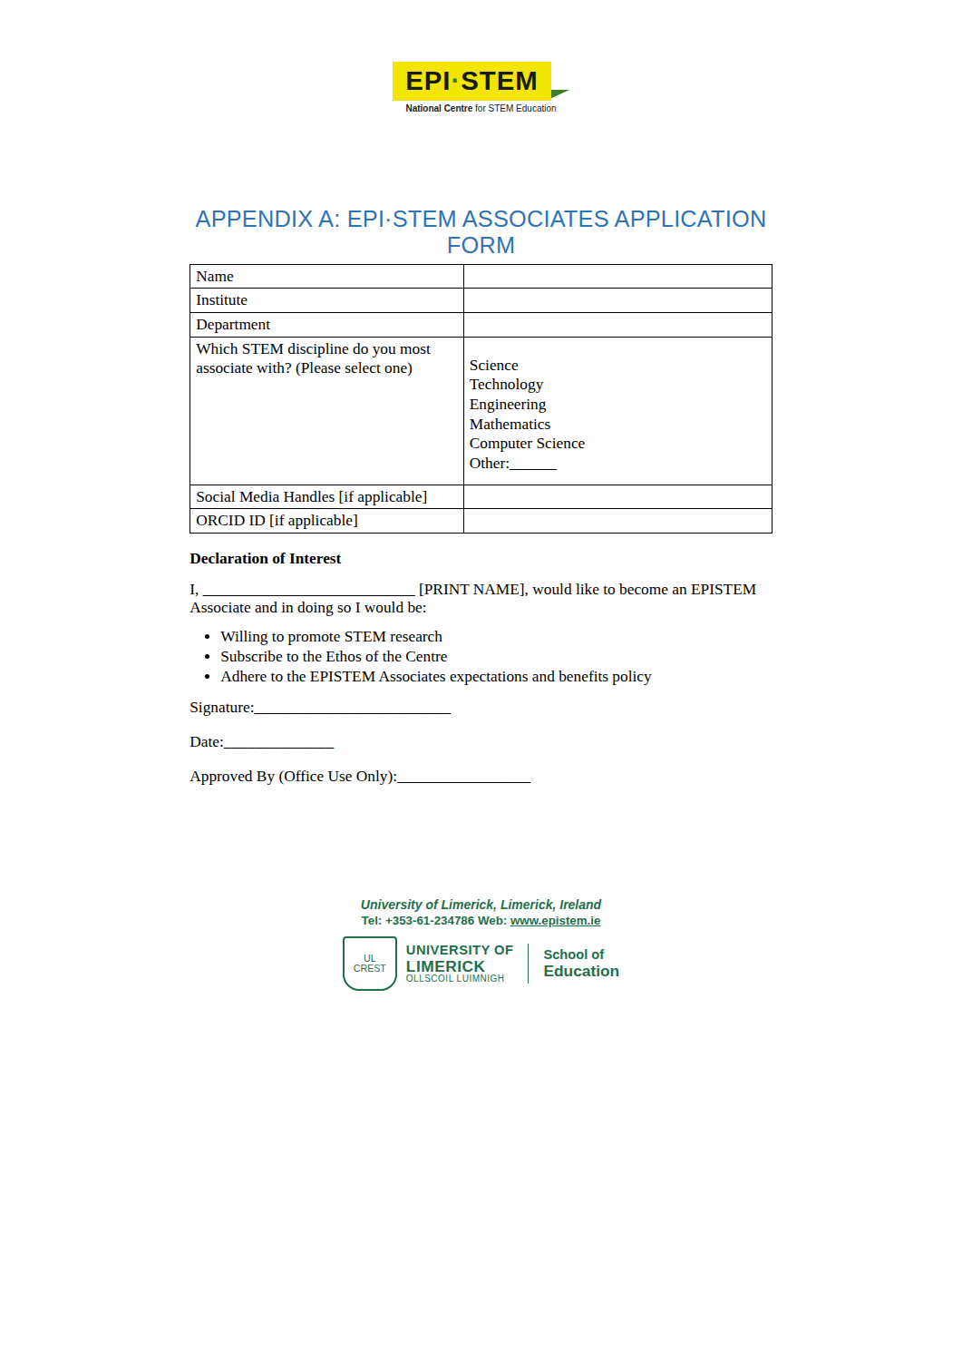EPI·STEM
National Centre for STEM Education
APPENDIX A: EPI·STEM ASSOCIATES APPLICATION FORM
| Name | |
| Institute | |
| Department | |
| Which STEM discipline do you most associate with? (Please select one) | Science Technology Engineering Mathematics Computer Science Other:______ |
| Social Media Handles [if applicable] | |
| ORCID ID [if applicable] | |
Declaration of Interest
I, ___________________________ [PRINT NAME], would like to become an EPISTEM Associate and in doing so I would be:
Willing to promote STEM research
Subscribe to the Ethos of the Centre
Adhere to the EPISTEM Associates expectations and benefits policy
Signature:_________________________
Date:______________
Approved By (Office Use Only):_________________
University of Limerick, Limerick, Ireland
Tel: +353-61-234786 Web: www.epistem.ie
UL
CREST
UNIVERSITY OF
LIMERICK
OLLSCOIL LUIMNIGH
School of
Education